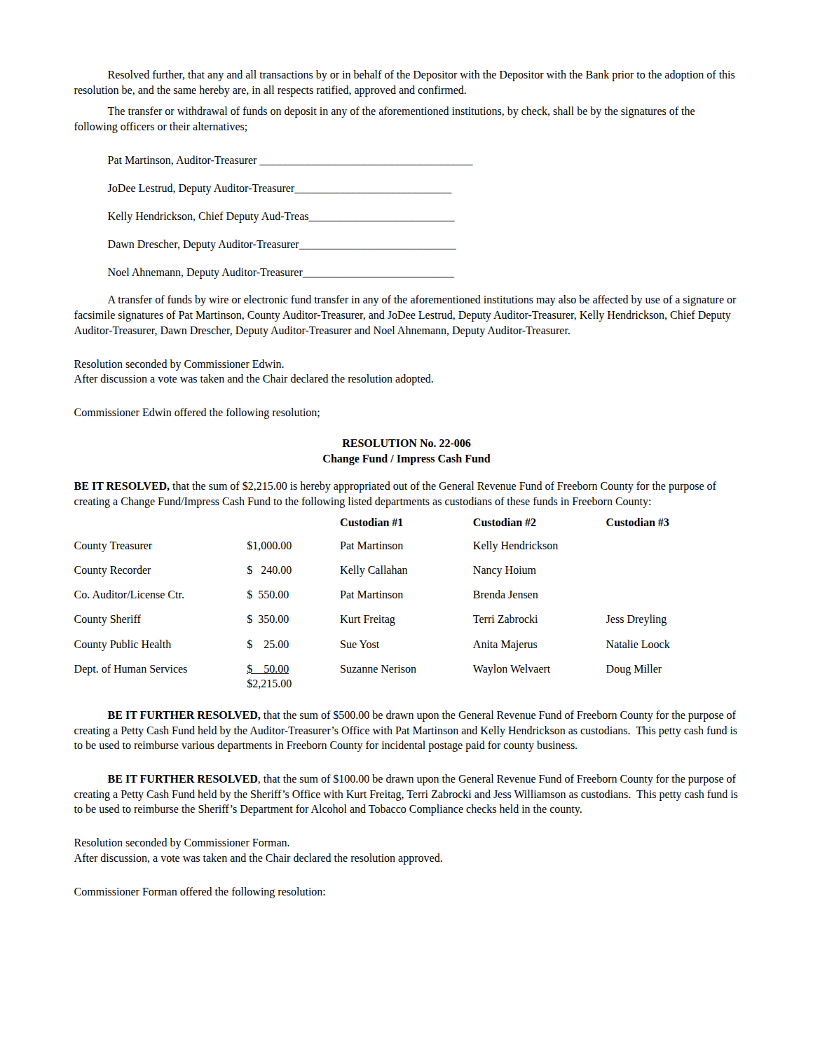Resolved further, that any and all transactions by or in behalf of the Depositor with the Depositor with the Bank prior to the adoption of this resolution be, and the same hereby are, in all respects ratified, approved and confirmed.
The transfer or withdrawal of funds on deposit in any of the aforementioned institutions, by check, shall be by the signatures of the following officers or their alternatives;
Pat Martinson, Auditor-Treasurer ______________________________________
JoDee Lestrud, Deputy Auditor-Treasurer____________________________
Kelly Hendrickson, Chief Deputy Aud-Treas__________________________
Dawn Drescher, Deputy Auditor-Treasurer____________________________
Noel Ahnemann, Deputy Auditor-Treasurer___________________________
A transfer of funds by wire or electronic fund transfer in any of the aforementioned institutions may also be affected by use of a signature or facsimile signatures of Pat Martinson, County Auditor-Treasurer, and JoDee Lestrud, Deputy Auditor-Treasurer, Kelly Hendrickson, Chief Deputy Auditor-Treasurer, Dawn Drescher, Deputy Auditor-Treasurer and Noel Ahnemann, Deputy Auditor-Treasurer.
Resolution seconded by Commissioner Edwin.
After discussion a vote was taken and the Chair declared the resolution adopted.
Commissioner Edwin offered the following resolution;
RESOLUTION No. 22-006 Change Fund / Impress Cash Fund
BE IT RESOLVED, that the sum of $2,215.00 is hereby appropriated out of the General Revenue Fund of Freeborn County for the purpose of creating a Change Fund/Impress Cash Fund to the following listed departments as custodians of these funds in Freeborn County:
| | | Custodian #1 | Custodian #2 | Custodian #3 |
| --- | --- | --- | --- | --- |
| County Treasurer | $1,000.00 | Pat Martinson | Kelly Hendrickson | |
| County Recorder | $ 240.00 | Kelly Callahan | Nancy Hoium | |
| Co. Auditor/License Ctr. | $ 550.00 | Pat Martinson | Brenda Jensen | |
| County Sheriff | $ 350.00 | Kurt Freitag | Terri Zabrocki | Jess Dreyling |
| County Public Health | $ 25.00 | Sue Yost | Anita Majerus | Natalie Loock |
| Dept. of Human Services | $ 50.00 $2,215.00 | Suzanne Nerison | Waylon Welvaert | Doug Miller |
BE IT FURTHER RESOLVED, that the sum of $500.00 be drawn upon the General Revenue Fund of Freeborn County for the purpose of creating a Petty Cash Fund held by the Auditor-Treasurer’s Office with Pat Martinson and Kelly Hendrickson as custodians. This petty cash fund is to be used to reimburse various departments in Freeborn County for incidental postage paid for county business.
BE IT FURTHER RESOLVED, that the sum of $100.00 be drawn upon the General Revenue Fund of Freeborn County for the purpose of creating a Petty Cash Fund held by the Sheriff’s Office with Kurt Freitag, Terri Zabrocki and Jess Williamson as custodians. This petty cash fund is to be used to reimburse the Sheriff’s Department for Alcohol and Tobacco Compliance checks held in the county.
Resolution seconded by Commissioner Forman.
After discussion, a vote was taken and the Chair declared the resolution approved.
Commissioner Forman offered the following resolution: